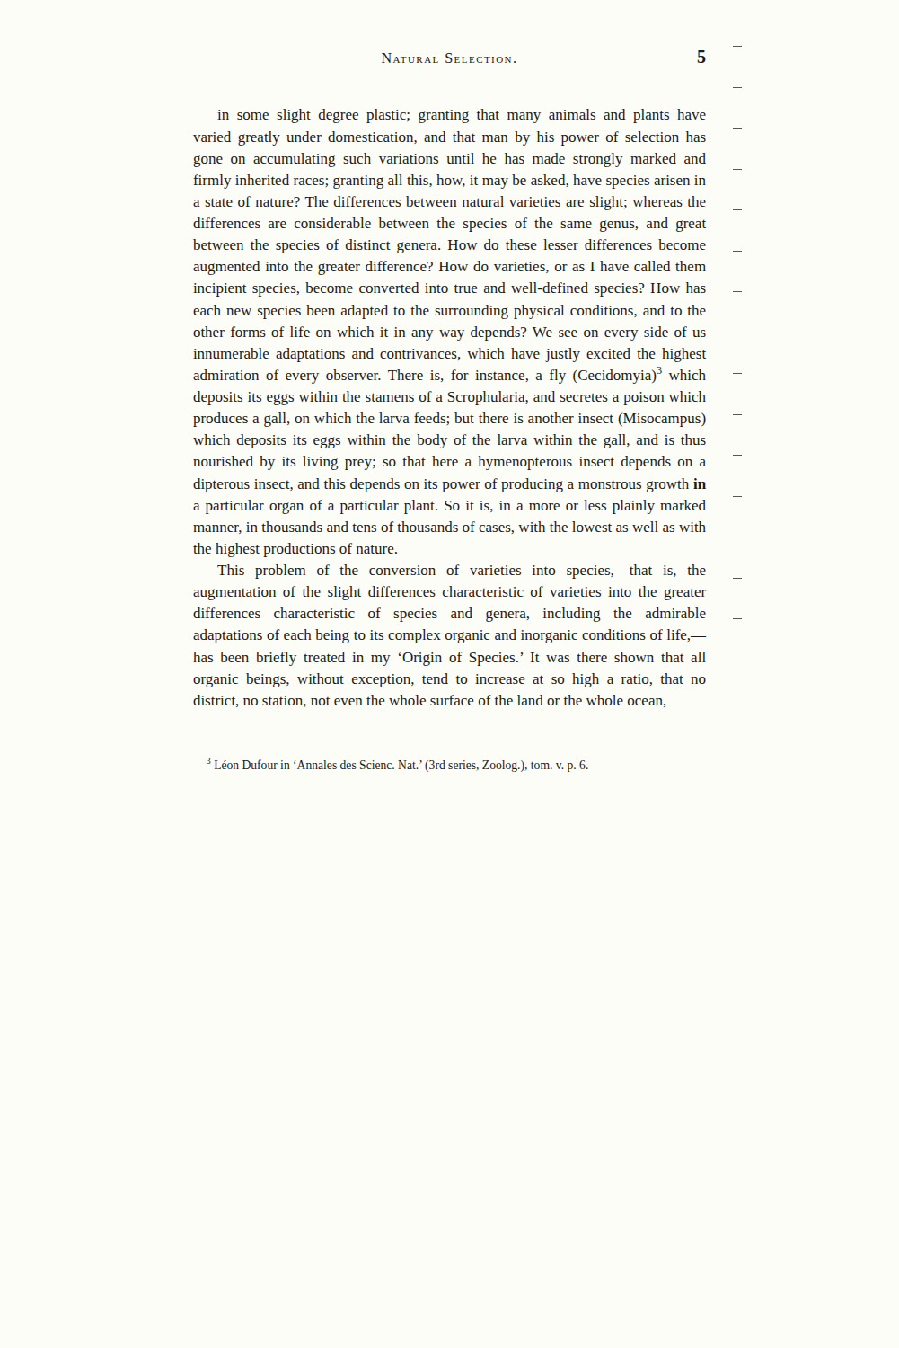Natural Selection. 5
in some slight degree plastic; granting that many animals and plants have varied greatly under domestication, and that man by his power of selection has gone on accumulating such variations until he has made strongly marked and firmly inherited races; granting all this, how, it may be asked, have species arisen in a state of nature? The differences between natural varieties are slight; whereas the differences are considerable between the species of the same genus, and great between the species of distinct genera. How do these lesser differences become augmented into the greater difference? How do varieties, or as I have called them incipient species, become converted into true and well-defined species? How has each new species been adapted to the surrounding physical conditions, and to the other forms of life on which it in any way depends? We see on every side of us innumerable adaptations and contrivances, which have justly excited the highest admiration of every observer. There is, for instance, a fly (Cecidomyia)3 which deposits its eggs within the stamens of a Scrophularia, and secretes a poison which produces a gall, on which the larva feeds; but there is another insect (Misocampus) which deposits its eggs within the body of the larva within the gall, and is thus nourished by its living prey; so that here a hymenopterous insect depends on a dipterous insect, and this depends on its power of producing a monstrous growth in a particular organ of a particular plant. So it is, in a more or less plainly marked manner, in thousands and tens of thousands of cases, with the lowest as well as with the highest productions of nature.
This problem of the conversion of varieties into species,—that is, the augmentation of the slight differences characteristic of varieties into the greater differences characteristic of species and genera, including the admirable adaptations of each being to its complex organic and inorganic conditions of life,—has been briefly treated in my ‘Origin of Species.’ It was there shown that all organic beings, without exception, tend to increase at so high a ratio, that no district, no station, not even the whole surface of the land or the whole ocean,
3 Léon Dufour in ‘Annales des Scienc. Nat.’ (3rd series, Zoolog.), tom. v. p. 6.